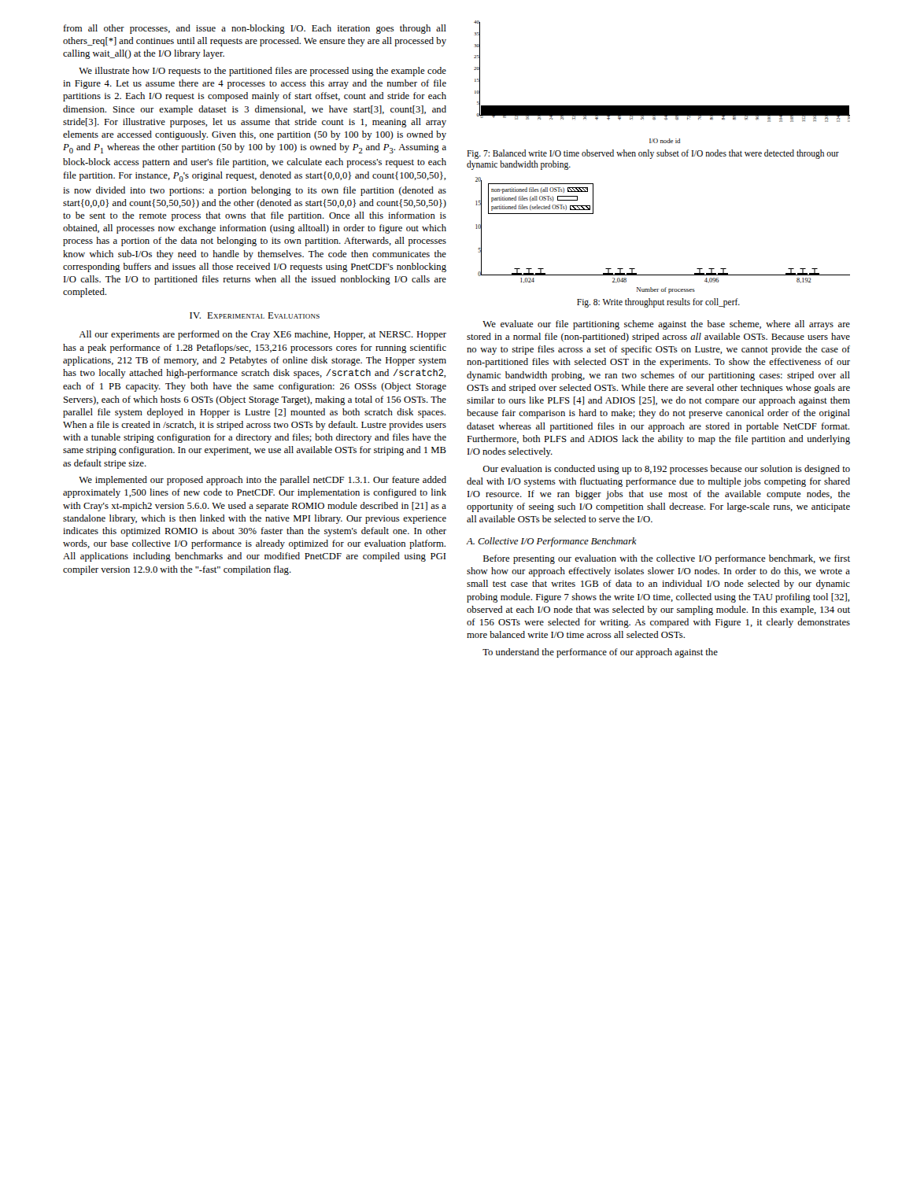from all other processes, and issue a non-blocking I/O. Each iteration goes through all others_req[*] and continues until all requests are processed. We ensure they are all processed by calling wait_all() at the I/O library layer.
We illustrate how I/O requests to the partitioned files are processed using the example code in Figure 4. Let us assume there are 4 processes to access this array and the number of file partitions is 2. Each I/O request is composed mainly of start offset, count and stride for each dimension. Since our example dataset is 3 dimensional, we have start[3], count[3], and stride[3]. For illustrative purposes, let us assume that stride count is 1, meaning all array elements are accessed contiguously. Given this, one partition (50 by 100 by 100) is owned by P0 and P1 whereas the other partition (50 by 100 by 100) is owned by P2 and P3. Assuming a block-block access pattern and user's file partition, we calculate each process's request to each file partition. For instance, P0's original request, denoted as start{0,0,0} and count{100,50,50}, is now divided into two portions: a portion belonging to its own file partition (denoted as start{0,0,0} and count{50,50,50}) and the other (denoted as start{50,0,0} and count{50,50,50}) to be sent to the remote process that owns that file partition. Once all this information is obtained, all processes now exchange information (using alltoall) in order to figure out which process has a portion of the data not belonging to its own partition. Afterwards, all processes know which sub-I/Os they need to handle by themselves. The code then communicates the corresponding buffers and issues all those received I/O requests using PnetCDF's nonblocking I/O calls. The I/O to partitioned files returns when all the issued nonblocking I/O calls are completed.
IV. Experimental Evaluations
All our experiments are performed on the Cray XE6 machine, Hopper, at NERSC. Hopper has a peak performance of 1.28 Petaflops/sec, 153,216 processors cores for running scientific applications, 212 TB of memory, and 2 Petabytes of online disk storage. The Hopper system has two locally attached high-performance scratch disk spaces, /scratch and /scratch2, each of 1 PB capacity. They both have the same configuration: 26 OSSs (Object Storage Servers), each of which hosts 6 OSTs (Object Storage Target), making a total of 156 OSTs. The parallel file system deployed in Hopper is Lustre [2] mounted as both scratch disk spaces. When a file is created in /scratch, it is striped across two OSTs by default. Lustre provides users with a tunable striping configuration for a directory and files; both directory and files have the same striping configuration. In our experiment, we use all available OSTs for striping and 1 MB as default stripe size.
We implemented our proposed approach into the parallel netCDF 1.3.1. Our feature added approximately 1,500 lines of new code to PnetCDF. Our implementation is configured to link with Cray's xt-mpich2 version 5.6.0. We used a separate ROMIO module described in [21] as a standalone library, which is then linked with the native MPI library. Our previous experience indicates this optimized ROMIO is about 30% faster than the system's default one. In other words, our base collective I/O performance is already optimized for our evaluation platform. All applications including benchmarks and our modified PnetCDF are compiled using PGI compiler version 12.9.0 with the "-fast" compilation flag.
Write I/O time (sec)
40 35 30 25 20 15 10 5 0
0 4 8 12 16 20 24 28 32 36 40 44 48 52 56 60 64 68 72 76 80 84 88 92 96 100 104 108 112 116 120 124 128
I/O node id
Fig. 7: Balanced write I/O time observed when only subset of I/O nodes that were detected through our dynamic bandwidth probing.
Write throughput (GB/s)
20 15 10 5 0
non-partitioned files (all OSTs)
partitioned files (all OSTs)
partitioned files (selected OSTs)
1,024 2,048 4,096 8,192
Number of processes
Fig. 8: Write throughput results for coll_perf.
We evaluate our file partitioning scheme against the base scheme, where all arrays are stored in a normal file (non-partitioned) striped across all available OSTs. Because users have no way to stripe files across a set of specific OSTs on Lustre, we cannot provide the case of non-partitioned files with selected OST in the experiments. To show the effectiveness of our dynamic bandwidth probing, we ran two schemes of our partitioning cases: striped over all OSTs and striped over selected OSTs. While there are several other techniques whose goals are similar to ours like PLFS [4] and ADIOS [25], we do not compare our approach against them because fair comparison is hard to make; they do not preserve canonical order of the original dataset whereas all partitioned files in our approach are stored in portable NetCDF format. Furthermore, both PLFS and ADIOS lack the ability to map the file partition and underlying I/O nodes selectively.
Our evaluation is conducted using up to 8,192 processes because our solution is designed to deal with I/O systems with fluctuating performance due to multiple jobs competing for shared I/O resource. If we ran bigger jobs that use most of the available compute nodes, the opportunity of seeing such I/O competition shall decrease. For large-scale runs, we anticipate all available OSTs be selected to serve the I/O.
A. Collective I/O Performance Benchmark
Before presenting our evaluation with the collective I/O performance benchmark, we first show how our approach effectively isolates slower I/O nodes. In order to do this, we wrote a small test case that writes 1GB of data to an individual I/O node selected by our dynamic probing module. Figure 7 shows the write I/O time, collected using the TAU profiling tool [32], observed at each I/O node that was selected by our sampling module. In this example, 134 out of 156 OSTs were selected for writing. As compared with Figure 1, it clearly demonstrates more balanced write I/O time across all selected OSTs.
To understand the performance of our approach against the